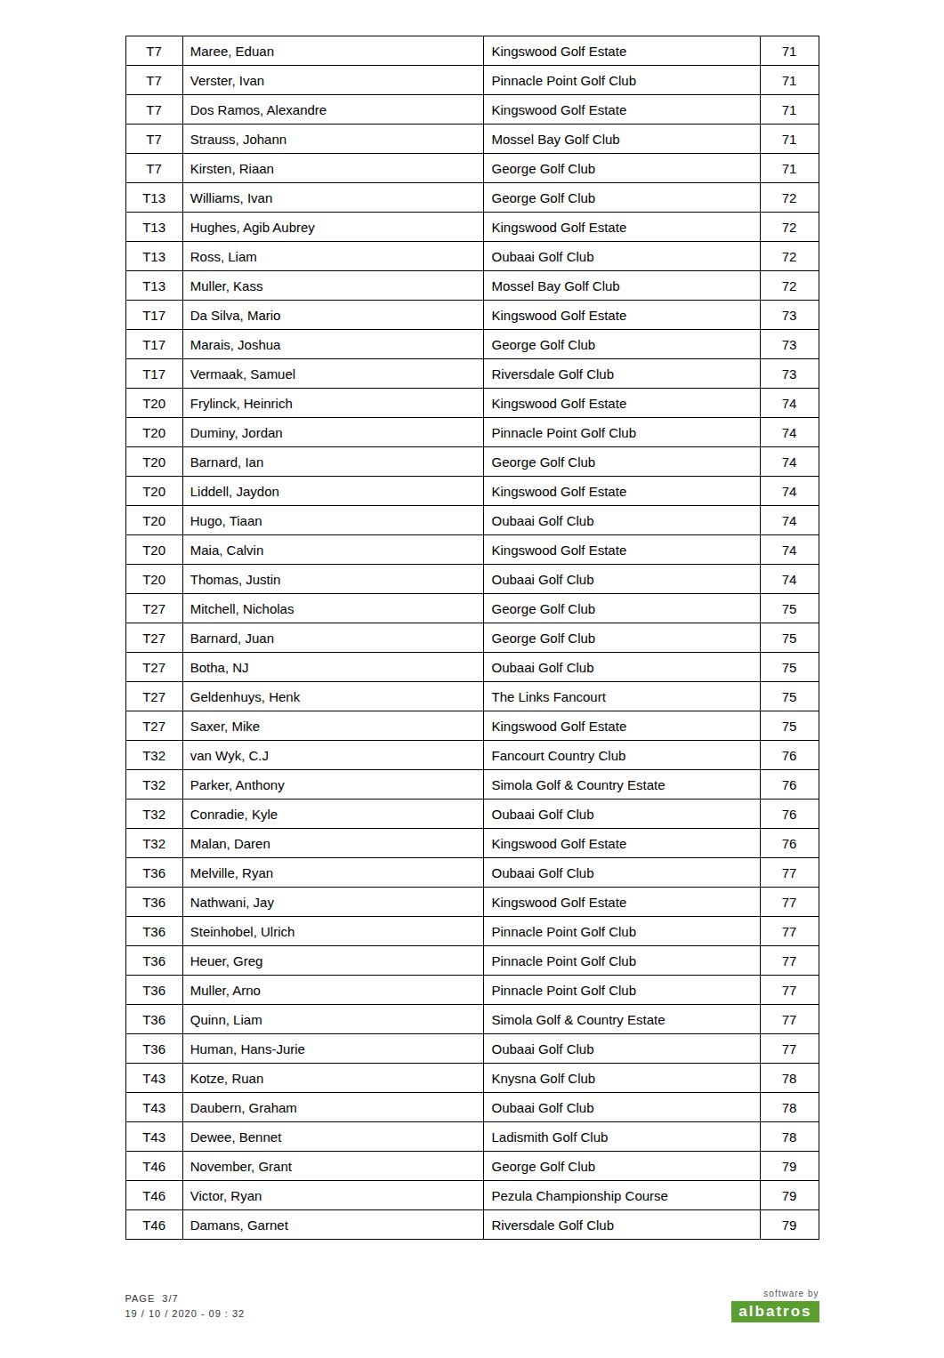| T7 | Maree, Eduan | Kingswood Golf Estate | 71 |
| T7 | Verster, Ivan | Pinnacle Point Golf Club | 71 |
| T7 | Dos Ramos, Alexandre | Kingswood Golf Estate | 71 |
| T7 | Strauss, Johann | Mossel Bay Golf Club | 71 |
| T7 | Kirsten, Riaan | George Golf Club | 71 |
| T13 | Williams, Ivan | George Golf Club | 72 |
| T13 | Hughes, Agib Aubrey | Kingswood Golf Estate | 72 |
| T13 | Ross, Liam | Oubaai Golf Club | 72 |
| T13 | Muller, Kass | Mossel Bay Golf Club | 72 |
| T17 | Da Silva, Mario | Kingswood Golf Estate | 73 |
| T17 | Marais, Joshua | George Golf Club | 73 |
| T17 | Vermaak, Samuel | Riversdale Golf Club | 73 |
| T20 | Frylinck, Heinrich | Kingswood Golf Estate | 74 |
| T20 | Duminy, Jordan | Pinnacle Point Golf Club | 74 |
| T20 | Barnard, Ian | George Golf Club | 74 |
| T20 | Liddell, Jaydon | Kingswood Golf Estate | 74 |
| T20 | Hugo, Tiaan | Oubaai Golf Club | 74 |
| T20 | Maia, Calvin | Kingswood Golf Estate | 74 |
| T20 | Thomas, Justin | Oubaai Golf Club | 74 |
| T27 | Mitchell, Nicholas | George Golf Club | 75 |
| T27 | Barnard, Juan | George Golf Club | 75 |
| T27 | Botha, NJ | Oubaai Golf Club | 75 |
| T27 | Geldenhuys, Henk | The Links Fancourt | 75 |
| T27 | Saxer, Mike | Kingswood Golf Estate | 75 |
| T32 | van Wyk, C.J | Fancourt Country Club | 76 |
| T32 | Parker, Anthony | Simola Golf & Country Estate | 76 |
| T32 | Conradie, Kyle | Oubaai Golf Club | 76 |
| T32 | Malan, Daren | Kingswood Golf Estate | 76 |
| T36 | Melville, Ryan | Oubaai Golf Club | 77 |
| T36 | Nathwani, Jay | Kingswood Golf Estate | 77 |
| T36 | Steinhobel, Ulrich | Pinnacle Point Golf Club | 77 |
| T36 | Heuer, Greg | Pinnacle Point Golf Club | 77 |
| T36 | Muller, Arno | Pinnacle Point Golf Club | 77 |
| T36 | Quinn, Liam | Simola Golf & Country Estate | 77 |
| T36 | Human, Hans-Jurie | Oubaai Golf Club | 77 |
| T43 | Kotze, Ruan | Knysna Golf Club | 78 |
| T43 | Daubern, Graham | Oubaai Golf Club | 78 |
| T43 | Dewee, Bennet | Ladismith Golf Club | 78 |
| T46 | November, Grant | George Golf Club | 79 |
| T46 | Victor, Ryan | Pezula Championship Course | 79 |
| T46 | Damans, Garnet | Riversdale Golf Club | 79 |
PAGE 3/7
19 / 10 / 2020 - 09 : 32
software by
albatros